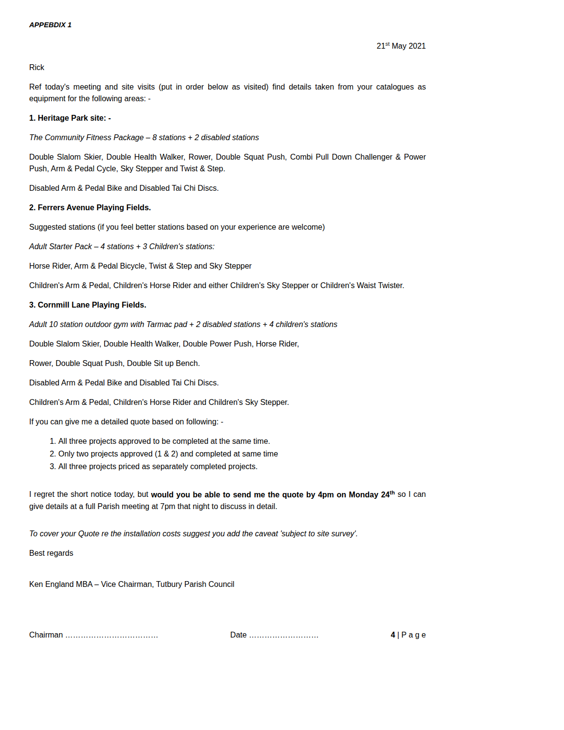APPEBDIX 1
21st May 2021
Rick
Ref today's meeting and site visits (put in order below as visited) find details taken from your catalogues as equipment for the following areas: -
1. Heritage Park site: -
The Community Fitness Package – 8 stations + 2 disabled stations
Double Slalom Skier, Double Health Walker, Rower, Double Squat Push, Combi Pull Down Challenger & Power Push, Arm & Pedal Cycle, Sky Stepper and Twist & Step.
Disabled Arm & Pedal Bike and Disabled Tai Chi Discs.
2. Ferrers Avenue Playing Fields.
Suggested stations (if you feel better stations based on your experience are welcome)
Adult Starter Pack – 4 stations + 3 Children's stations:
Horse Rider, Arm & Pedal Bicycle, Twist & Step and Sky Stepper
Children's Arm & Pedal, Children's Horse Rider and either Children's Sky Stepper or Children's Waist Twister.
3. Cornmill Lane Playing Fields.
Adult 10 station outdoor gym with Tarmac pad + 2 disabled stations + 4 children's stations
Double Slalom Skier, Double Health Walker, Double Power Push, Horse Rider,
Rower, Double Squat Push, Double Sit up Bench.
Disabled Arm & Pedal Bike and Disabled Tai Chi Discs.
Children's Arm & Pedal, Children's Horse Rider and Children's Sky Stepper.
If you can give me a detailed quote based on following: -
All three projects approved to be completed at the same time.
Only two projects approved (1 & 2) and completed at same time
All three projects priced as separately completed projects.
I regret the short notice today, but would you be able to send me the quote by 4pm on Monday 24th so I can give details at a full Parish meeting at 7pm that night to discuss in detail.
To cover your Quote re the installation costs suggest you add the caveat 'subject to site survey'.
Best regards
Ken England MBA – Vice Chairman, Tutbury Parish Council
Chairman ………………………………
Date ………………………
4 | P a g e